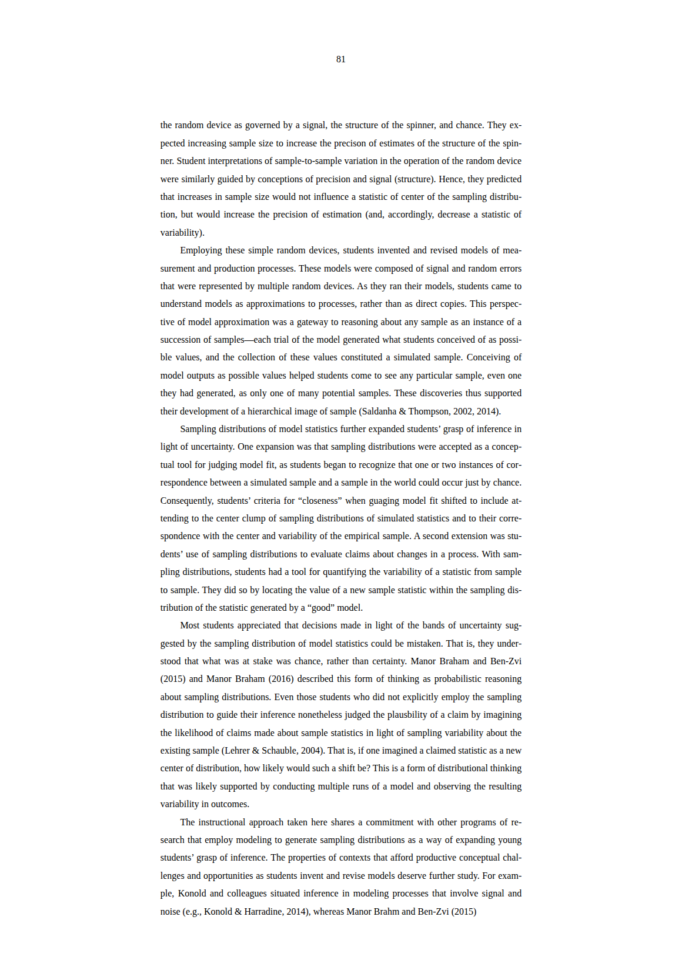81
the random device as governed by a signal, the structure of the spinner, and chance. They expected increasing sample size to increase the precison of estimates of the structure of the spinner. Student interpretations of sample-to-sample variation in the operation of the random device were similarly guided by conceptions of precision and signal (structure). Hence, they predicted that increases in sample size would not influence a statistic of center of the sampling distribution, but would increase the precision of estimation (and, accordingly, decrease a statistic of variability).
Employing these simple random devices, students invented and revised models of measurement and production processes. These models were composed of signal and random errors that were represented by multiple random devices. As they ran their models, students came to understand models as approximations to processes, rather than as direct copies. This perspective of model approximation was a gateway to reasoning about any sample as an instance of a succession of samples—each trial of the model generated what students conceived of as possible values, and the collection of these values constituted a simulated sample. Conceiving of model outputs as possible values helped students come to see any particular sample, even one they had generated, as only one of many potential samples. These discoveries thus supported their development of a hierarchical image of sample (Saldanha & Thompson, 2002, 2014).
Sampling distributions of model statistics further expanded students’ grasp of inference in light of uncertainty. One expansion was that sampling distributions were accepted as a conceptual tool for judging model fit, as students began to recognize that one or two instances of correspondence between a simulated sample and a sample in the world could occur just by chance. Consequently, students’ criteria for “closeness” when guaging model fit shifted to include attending to the center clump of sampling distributions of simulated statistics and to their correspondence with the center and variability of the empirical sample. A second extension was students’ use of sampling distributions to evaluate claims about changes in a process. With sampling distributions, students had a tool for quantifying the variability of a statistic from sample to sample. They did so by locating the value of a new sample statistic within the sampling distribution of the statistic generated by a “good” model.
Most students appreciated that decisions made in light of the bands of uncertainty suggested by the sampling distribution of model statistics could be mistaken. That is, they understood that what was at stake was chance, rather than certainty. Manor Braham and Ben-Zvi (2015) and Manor Braham (2016) described this form of thinking as probabilistic reasoning about sampling distributions. Even those students who did not explicitly employ the sampling distribution to guide their inference nonetheless judged the plausbility of a claim by imagining the likelihood of claims made about sample statistics in light of sampling variability about the existing sample (Lehrer & Schauble, 2004). That is, if one imagined a claimed statistic as a new center of distribution, how likely would such a shift be? This is a form of distributional thinking that was likely supported by conducting multiple runs of a model and observing the resulting variability in outcomes.
The instructional approach taken here shares a commitment with other programs of research that employ modeling to generate sampling distributions as a way of expanding young students’ grasp of inference. The properties of contexts that afford productive conceptual challenges and opportunities as students invent and revise models deserve further study. For example, Konold and colleagues situated inference in modeling processes that involve signal and noise (e.g., Konold & Harradine, 2014), whereas Manor Brahm and Ben-Zvi (2015)